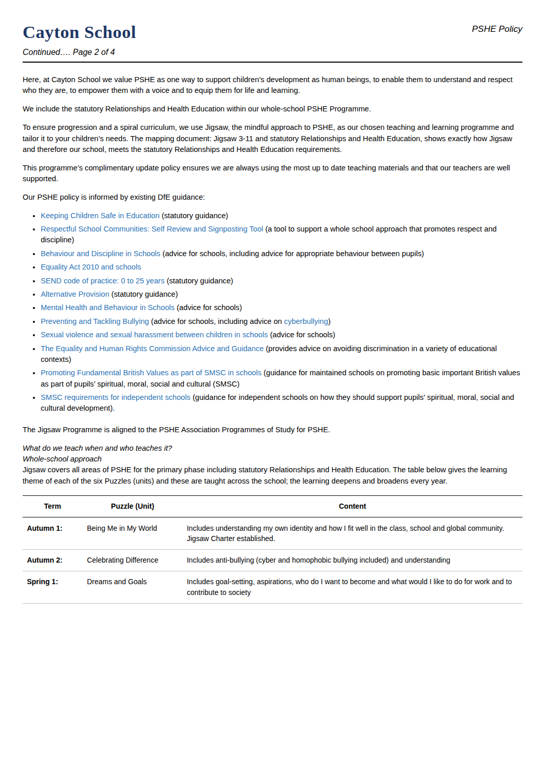Cayton School PSHE Policy
Continued…. Page 2 of 4
Here, at Cayton School we value PSHE as one way to support children’s development as human beings, to enable them to understand and respect who they are, to empower them with a voice and to equip them for life and learning.
We include the statutory Relationships and Health Education within our whole-school PSHE Programme.
To ensure progression and a spiral curriculum, we use Jigsaw, the mindful approach to PSHE, as our chosen teaching and learning programme and tailor it to your children’s needs. The mapping document: Jigsaw 3-11 and statutory Relationships and Health Education, shows exactly how Jigsaw and therefore our school, meets the statutory Relationships and Health Education requirements.
This programme’s complimentary update policy ensures we are always using the most up to date teaching materials and that our teachers are well supported.
Our PSHE policy is informed by existing DfE guidance:
Keeping Children Safe in Education (statutory guidance)
Respectful School Communities: Self Review and Signposting Tool (a tool to support a whole school approach that promotes respect and discipline)
Behaviour and Discipline in Schools (advice for schools, including advice for appropriate behaviour between pupils)
Equality Act 2010 and schools
SEND code of practice: 0 to 25 years (statutory guidance)
Alternative Provision (statutory guidance)
Mental Health and Behaviour in Schools (advice for schools)
Preventing and Tackling Bullying (advice for schools, including advice on cyberbullying)
Sexual violence and sexual harassment between children in schools (advice for schools)
The Equality and Human Rights Commission Advice and Guidance (provides advice on avoiding discrimination in a variety of educational contexts)
Promoting Fundamental British Values as part of SMSC in schools (guidance for maintained schools on promoting basic important British values as part of pupils’ spiritual, moral, social and cultural (SMSC)
SMSC requirements for independent schools (guidance for independent schools on how they should support pupils' spiritual, moral, social and cultural development).
The Jigsaw Programme is aligned to the PSHE Association Programmes of Study for PSHE.
What do we teach when and who teaches it?
Whole-school approach
Jigsaw covers all areas of PSHE for the primary phase including statutory Relationships and Health Education. The table below gives the learning theme of each of the six Puzzles (units) and these are taught across the school; the learning deepens and broadens every year.
| Term | Puzzle (Unit) | Content |
| --- | --- | --- |
| Autumn 1: | Being Me in My World | Includes understanding my own identity and how I fit well in the class, school and global community. Jigsaw Charter established. |
| Autumn 2: | Celebrating Difference | Includes anti-bullying (cyber and homophobic bullying included) and understanding |
| Spring 1: | Dreams and Goals | Includes goal-setting, aspirations, who do I want to become and what would I like to do for work and to contribute to society |